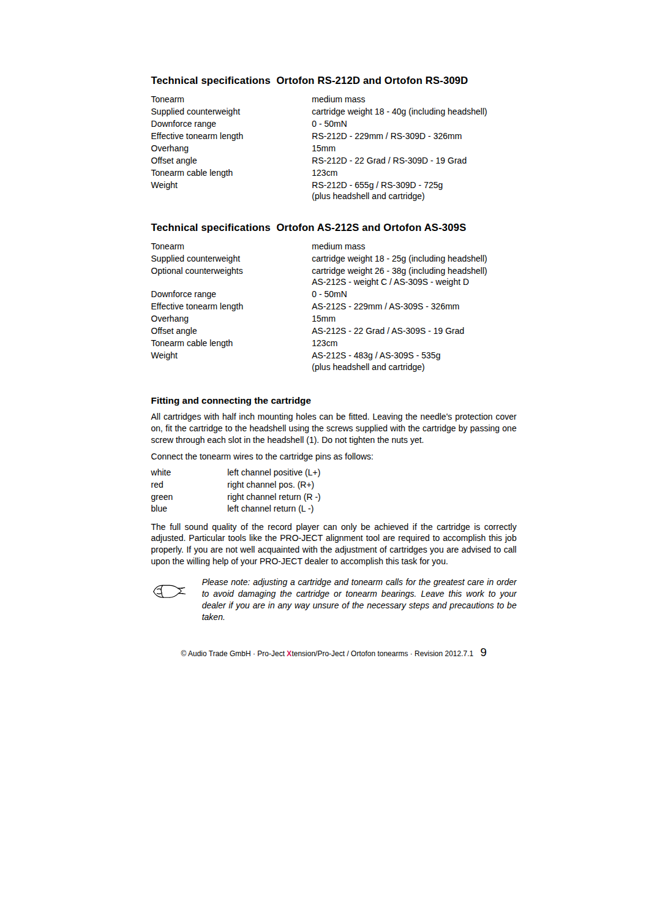Technical specifications Ortofon RS-212D and Ortofon RS-309D
| Tonearm | medium mass |
| Supplied counterweight | cartridge weight 18 - 40g (including headshell) |
| Downforce range | 0 - 50mN |
| Effective tonearm length | RS-212D - 229mm / RS-309D - 326mm |
| Overhang | 15mm |
| Offset angle | RS-212D - 22 Grad / RS-309D - 19 Grad |
| Tonearm cable length | 123cm |
| Weight | RS-212D - 655g / RS-309D - 725g (plus headshell and cartridge) |
Technical specifications Ortofon AS-212S and Ortofon AS-309S
| Tonearm | medium mass |
| Supplied counterweight | cartridge weight 18 - 25g (including headshell) |
| Optional counterweights | cartridge weight 26 - 38g (including headshell) AS-212S - weight C / AS-309S - weight D |
| Downforce range | 0 - 50mN |
| Effective tonearm length | AS-212S - 229mm / AS-309S - 326mm |
| Overhang | 15mm |
| Offset angle | AS-212S - 22 Grad / AS-309S - 19 Grad |
| Tonearm cable length | 123cm |
| Weight | AS-212S - 483g / AS-309S - 535g (plus headshell and cartridge) |
Fitting and connecting the cartridge
All cartridges with half inch mounting holes can be fitted. Leaving the needle's protection cover on, fit the cartridge to the headshell using the screws supplied with the cartridge by passing one screw through each slot in the headshell (1). Do not tighten the nuts yet.
Connect the tonearm wires to the cartridge pins as follows:
| white | left channel positive (L+) |
| red | right channel pos. (R+) |
| green | right channel return (R -) |
| blue | left channel return (L -) |
The full sound quality of the record player can only be achieved if the cartridge is correctly adjusted. Particular tools like the PRO-JECT alignment tool are required to accomplish this job properly. If you are not well acquainted with the adjustment of cartridges you are advised to call upon the willing help of your PRO-JECT dealer to accomplish this task for you.
Please note: adjusting a cartridge and tonearm calls for the greatest care in order to avoid damaging the cartridge or tonearm bearings. Leave this work to your dealer if you are in any way unsure of the necessary steps and precautions to be taken.
© Audio Trade GmbH · Pro-Ject Xtension/Pro-Ject / Ortofon tonearms · Revision 2012.7.19